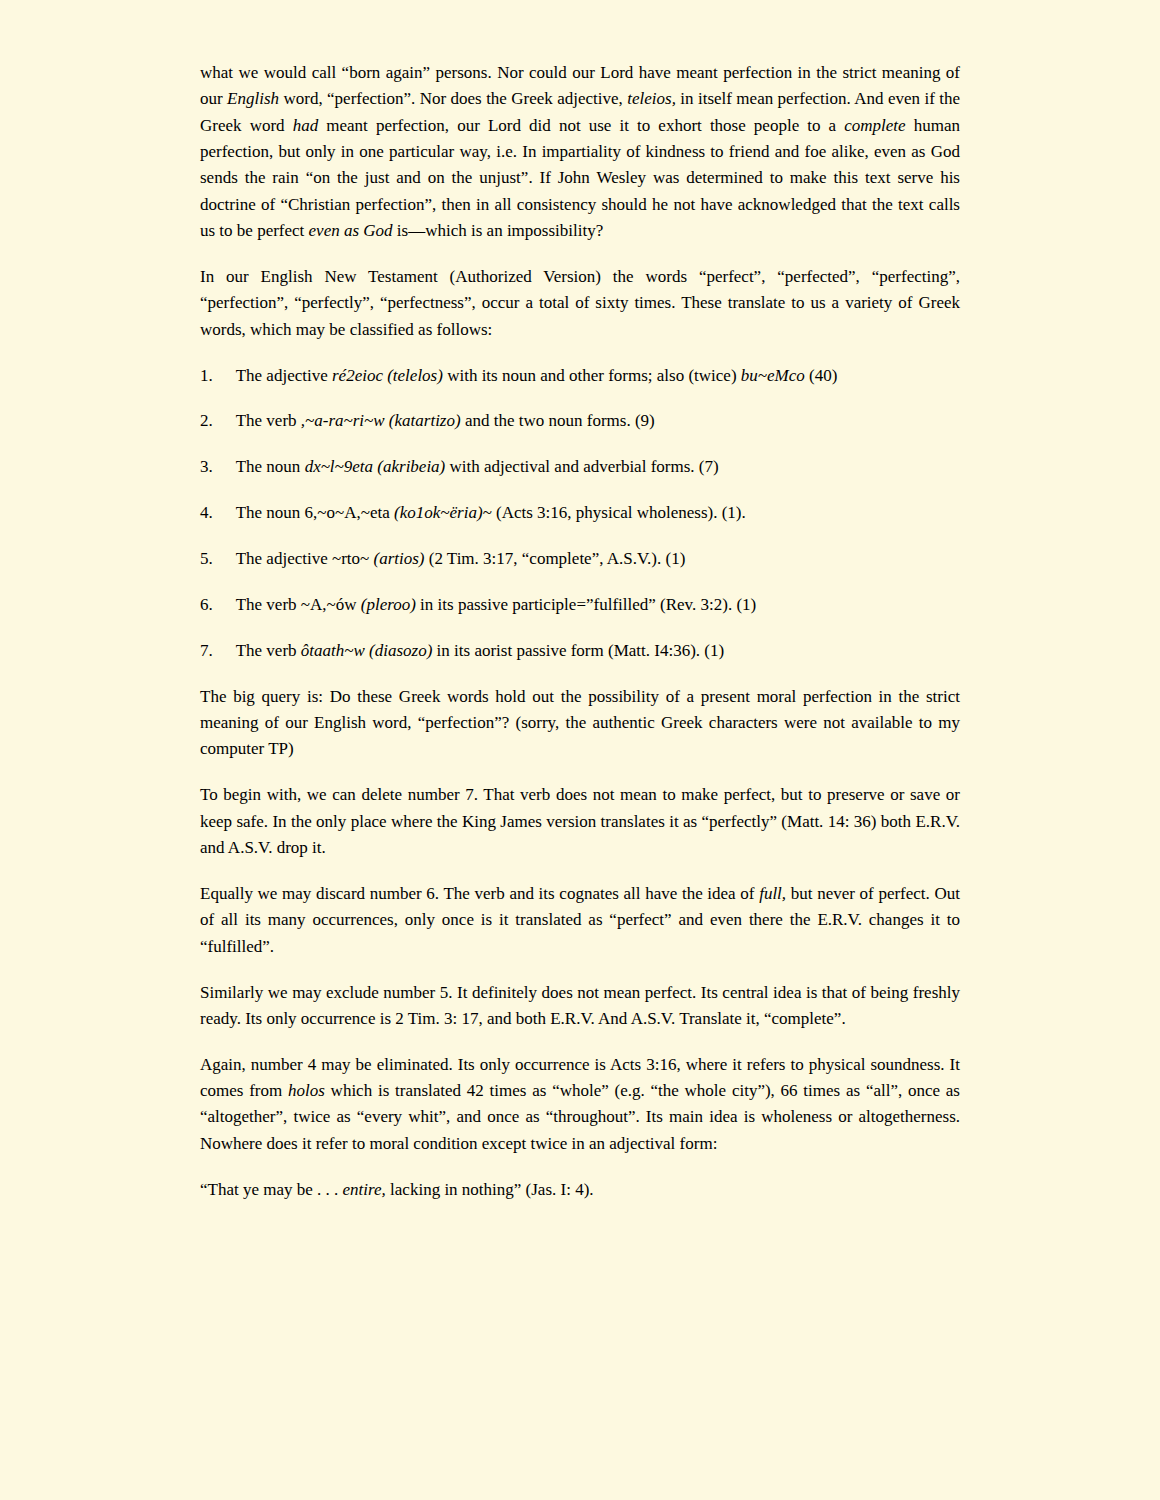what we would call “born again” persons. Nor could our Lord have meant perfection in the strict meaning of our English word, “perfection”. Nor does the Greek adjective, teleios, in itself mean perfection. And even if the Greek word had meant perfection, our Lord did not use it to exhort those people to a complete human perfection, but only in one particular way, i.e. In impartiality of kindness to friend and foe alike, even as God sends the rain “on the just and on the unjust”. If John Wesley was determined to make this text serve his doctrine of “Christian perfection”, then in all consistency should he not have acknowledged that the text calls us to be perfect even as God is—which is an impossibility?
In our English New Testament (Authorized Version) the words “perfect”, “perfected”, “perfecting”, “perfection”, “perfectly”, “perfectness”, occur a total of sixty times. These translate to us a variety of Greek words, which may be classified as follows:
The adjective ré2eioc (telelos) with its noun and other forms; also (twice) bu~eMco (40)
The verb ,~a-ra~ri~w (katartizo) and the two noun forms. (9)
The noun dx~l~9eta (akribeia) with adjectival and adverbial forms. (7)
The noun 6,~o~A,~eta (ko1ok~ëria)~ (Acts 3:16, physical wholeness). (1).
The adjective ~rto~ (artios) (2 Tim. 3:17, “complete”, A.S.V.). (1)
The verb ~A,~ów (pleroo) in its passive participle=”fulfilled” (Rev. 3:2). (1)
The verb ôtaath~w (diasozo) in its aorist passive form (Matt. I4:36). (1)
The big query is: Do these Greek words hold out the possibility of a present moral perfection in the strict meaning of our English word, “perfection”? (sorry, the authentic Greek characters were not available to my computer TP)
To begin with, we can delete number 7. That verb does not mean to make perfect, but to preserve or save or keep safe. In the only place where the King James version translates it as “perfectly” (Matt. 14: 36) both E.R.V. and A.S.V. drop it.
Equally we may discard number 6. The verb and its cognates all have the idea of full, but never of perfect. Out of all its many occurrences, only once is it translated as “perfect” and even there the E.R.V. changes it to “fulfilled”.
Similarly we may exclude number 5. It definitely does not mean perfect. Its central idea is that of being freshly ready. Its only occurrence is 2 Tim. 3: 17, and both E.R.V. And A.S.V. Translate it, “complete”.
Again, number 4 may be eliminated. Its only occurrence is Acts 3:16, where it refers to physical soundness. It comes from holos which is translated 42 times as “whole” (e.g. “the whole city”), 66 times as “all”, once as “altogether”, twice as “every whit”, and once as “throughout”. Its main idea is wholeness or altogetherness. Nowhere does it refer to moral condition except twice in an adjectival form:
“That ye may be . . . entire, lacking in nothing” (Jas. I: 4).